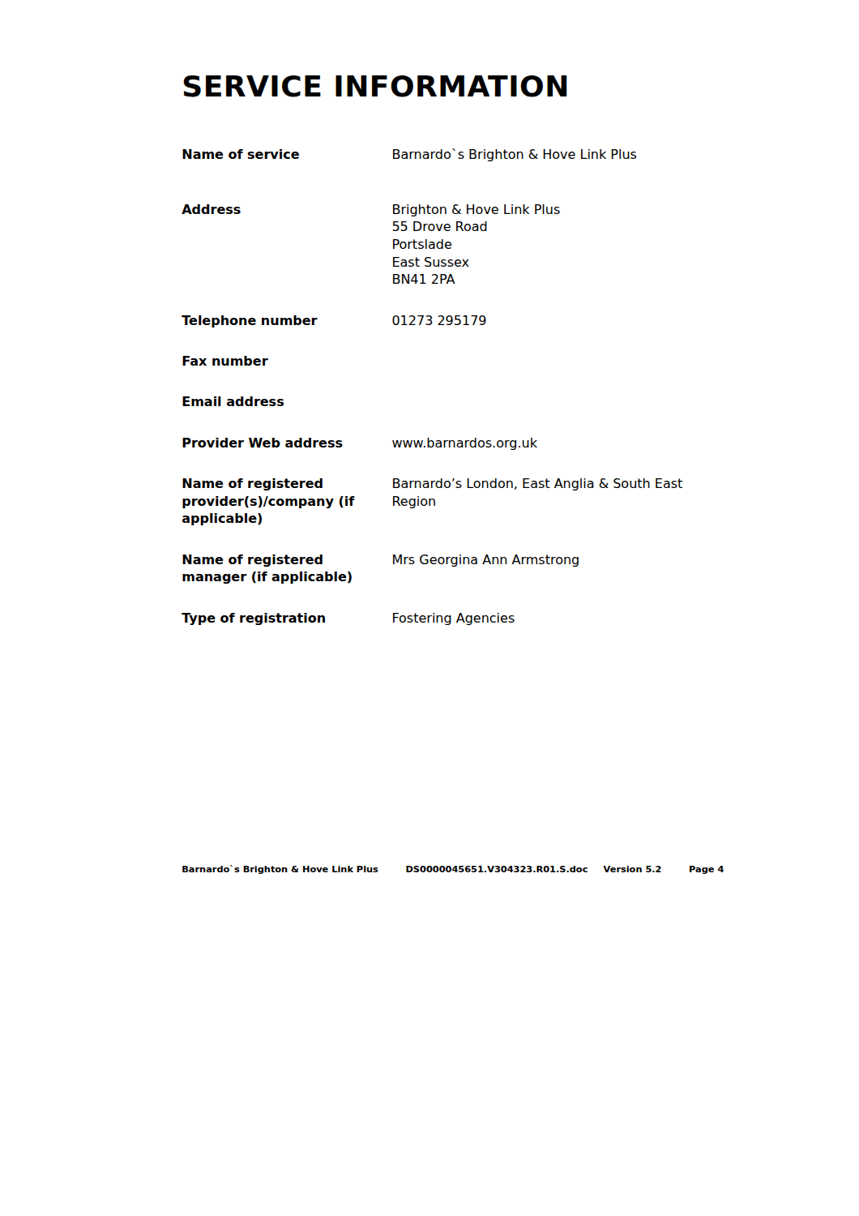SERVICE INFORMATION
| Name of service | Barnardo`s Brighton & Hove Link Plus |
| Address | Brighton & Hove Link Plus 55 Drove Road Portslade East Sussex BN41 2PA |
| Telephone number | 01273 295179 |
| Fax number | |
| Email address | |
| Provider Web address | www.barnardos.org.uk |
| Name of registered provider(s)/company (if applicable) | Barnardo’s London, East Anglia & South East Region |
| Name of registered manager (if applicable) | Mrs Georgina Ann Armstrong |
| Type of registration | Fostering Agencies |
Barnardo`s Brighton & Hove Link Plus DS0000045651.V304323.R01.S.doc Version 5.2 Page 4